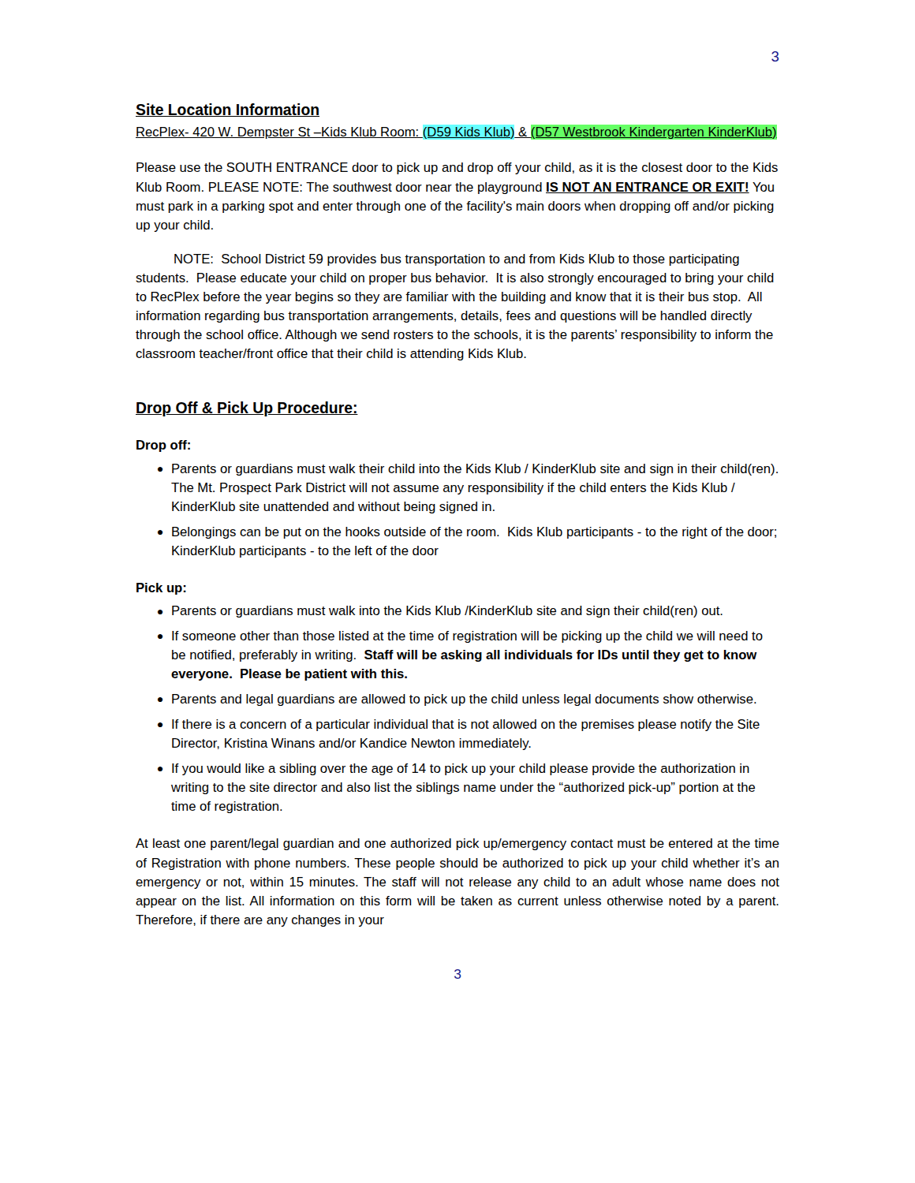3
Site Location Information
RecPlex- 420 W. Dempster St –Kids Klub Room: (D59 Kids Klub) & (D57 Westbrook Kindergarten KinderKlub)
Please use the SOUTH ENTRANCE door to pick up and drop off your child, as it is the closest door to the Kids Klub Room. PLEASE NOTE: The southwest door near the playground IS NOT AN ENTRANCE OR EXIT! You must park in a parking spot and enter through one of the facility's main doors when dropping off and/or picking up your child.
NOTE: School District 59 provides bus transportation to and from Kids Klub to those participating students. Please educate your child on proper bus behavior. It is also strongly encouraged to bring your child to RecPlex before the year begins so they are familiar with the building and know that it is their bus stop. All information regarding bus transportation arrangements, details, fees and questions will be handled directly through the school office. Although we send rosters to the schools, it is the parents’ responsibility to inform the classroom teacher/front office that their child is attending Kids Klub.
Drop Off & Pick Up Procedure:
Drop off:
Parents or guardians must walk their child into the Kids Klub / KinderKlub site and sign in their child(ren). The Mt. Prospect Park District will not assume any responsibility if the child enters the Kids Klub / KinderKlub site unattended and without being signed in.
Belongings can be put on the hooks outside of the room. Kids Klub participants - to the right of the door; KinderKlub participants - to the left of the door
Pick up:
Parents or guardians must walk into the Kids Klub /KinderKlub site and sign their child(ren) out.
If someone other than those listed at the time of registration will be picking up the child we will need to be notified, preferably in writing. Staff will be asking all individuals for IDs until they get to know everyone. Please be patient with this.
Parents and legal guardians are allowed to pick up the child unless legal documents show otherwise.
If there is a concern of a particular individual that is not allowed on the premises please notify the Site Director, Kristina Winans and/or Kandice Newton immediately.
If you would like a sibling over the age of 14 to pick up your child please provide the authorization in writing to the site director and also list the siblings name under the “authorized pick-up” portion at the time of registration.
At least one parent/legal guardian and one authorized pick up/emergency contact must be entered at the time of Registration with phone numbers. These people should be authorized to pick up your child whether it’s an emergency or not, within 15 minutes. The staff will not release any child to an adult whose name does not appear on the list. All information on this form will be taken as current unless otherwise noted by a parent. Therefore, if there are any changes in your
3